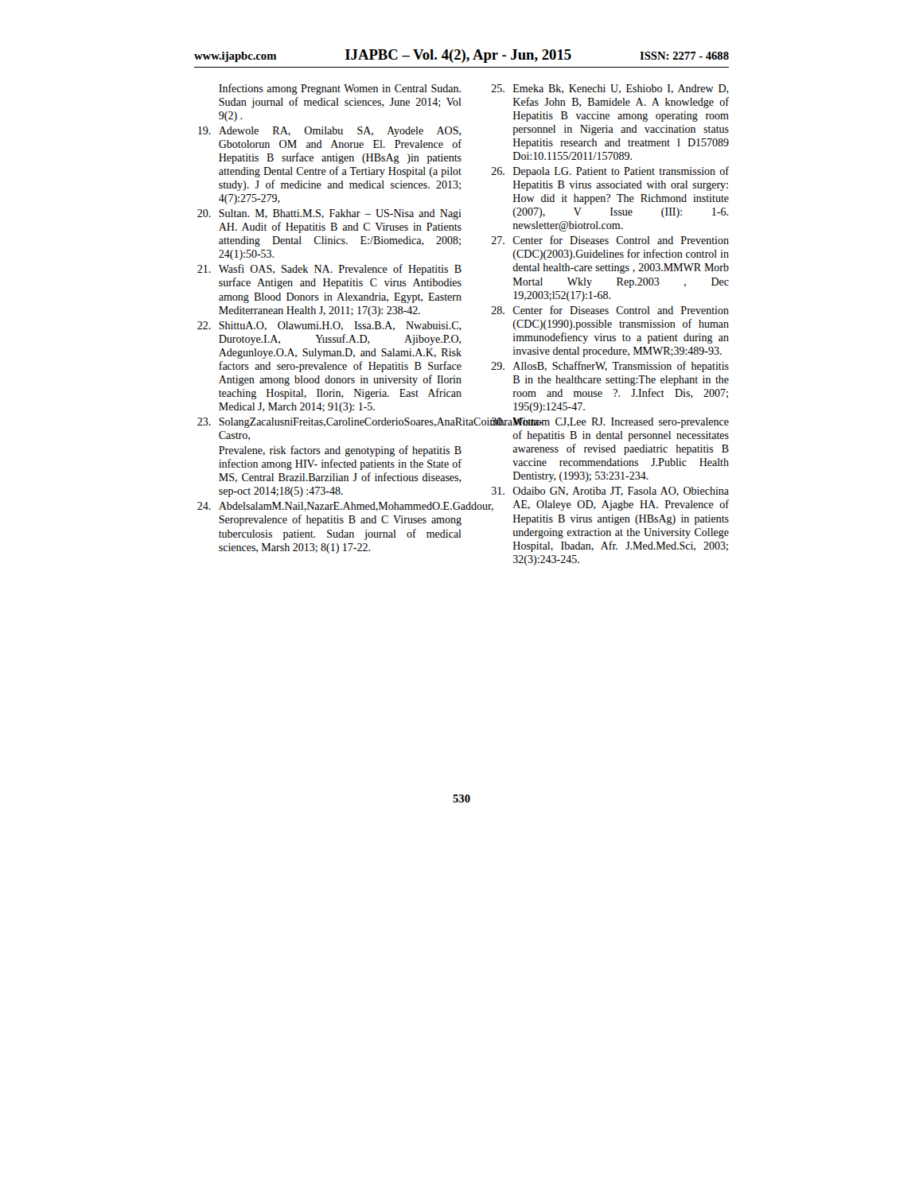www.ijapbc.com IJAPBC – Vol. 4(2), Apr - Jun, 2015 ISSN: 2277 - 4688
Infections among Pregnant Women in Central Sudan. Sudan journal of medical sciences, June 2014; Vol 9(2) .
19. Adewole RA, Omilabu SA, Ayodele AOS, Gbotolorun OM and Anorue El. Prevalence of Hepatitis B surface antigen (HBsAg )in patients attending Dental Centre of a Tertiary Hospital (a pilot study). J of medicine and medical sciences. 2013; 4(7):275-279,
20. Sultan. M, Bhatti.M.S, Fakhar – US-Nisa and Nagi AH. Audit of Hepatitis B and C Viruses in Patients attending Dental Clinics. E:/Biomedica, 2008; 24(1):50-53.
21. Wasfi OAS, Sadek NA. Prevalence of Hepatitis B surface Antigen and Hepatitis C virus Antibodies among Blood Donors in Alexandria, Egypt, Eastern Mediterranean Health J, 2011; 17(3): 238-42.
22. ShittuA.O, Olawumi.H.O, Issa.B.A, Nwabuisi.C, Durotoye.I.A, Yussuf.A.D, Ajiboye.P.O, Adegunloye.O.A, Sulyman.D, and Salami.A.K, Risk factors and sero-prevalence of Hepatitis B Surface Antigen among blood donors in university of Ilorin teaching Hospital, Ilorin, Nigeria. East African Medical J, March 2014; 91(3): 1-5.
23. SolangZacalusniFreitas,CarolineCorderioSoares,AnaRitaCoimbraMotta-Castro,
Prevalene, risk factors and genotyping of hepatitis B infection among HIV- infected patients in the State of MS, Central Brazil.Barzilian J of infectious diseases, sep-oct 2014;18(5) :473-48.
24. AbdelsalamM.Nail,NazarE.Ahmed,MohammedO.E.Gaddour, Seroprevalence of hepatitis B and C Viruses among tuberculosis patient. Sudan journal of medical sciences, Marsh 2013; 8(1) 17-22.
25. Emeka Bk, Kenechi U, Eshiobo I, Andrew D, Kefas John B, Bamidele A. A knowledge of Hepatitis B vaccine among operating room personnel in Nigeria and vaccination status Hepatitis research and treatment l D157089 Doi:10.1155/2011/157089.
26. Depaola LG. Patient to Patient transmission of Hepatitis B virus associated with oral surgery: How did it happen? The Richmond institute (2007), V Issue (III): 1-6. newsletter@biotrol.com.
27. Center for Diseases Control and Prevention (CDC)(2003).Guidelines for infection control in dental health-care settings , 2003.MMWR Morb Mortal Wkly Rep.2003 , Dec 19,2003;l52(17):1-68.
28. Center for Diseases Control and Prevention (CDC)(1990).possible transmission of human immunodefiency virus to a patient during an invasive dental procedure, MMWR;39:489-93.
29. AllosB, SchaffnerW, Transmission of hepatitis B in the healthcare setting:The elephant in the room and mouse ?. J.Infect Dis, 2007; 195(9):1245-47.
30. Wisnom CJ,Lee RJ. Increased sero-prevalence of hepatitis B in dental personnel necessitates awareness of revised paediatric hepatitis B vaccine recommendations J.Public Health Dentistry, (1993); 53:231-234.
31. Odaibo GN, Arotiba JT, Fasola AO, Obiechina AE, Olaleye OD, Ajagbe HA. Prevalence of Hepatitis B virus antigen (HBsAg) in patients undergoing extraction at the University College Hospital, Ibadan, Afr. J.Med.Med.Sci, 2003; 32(3):243-245.
530